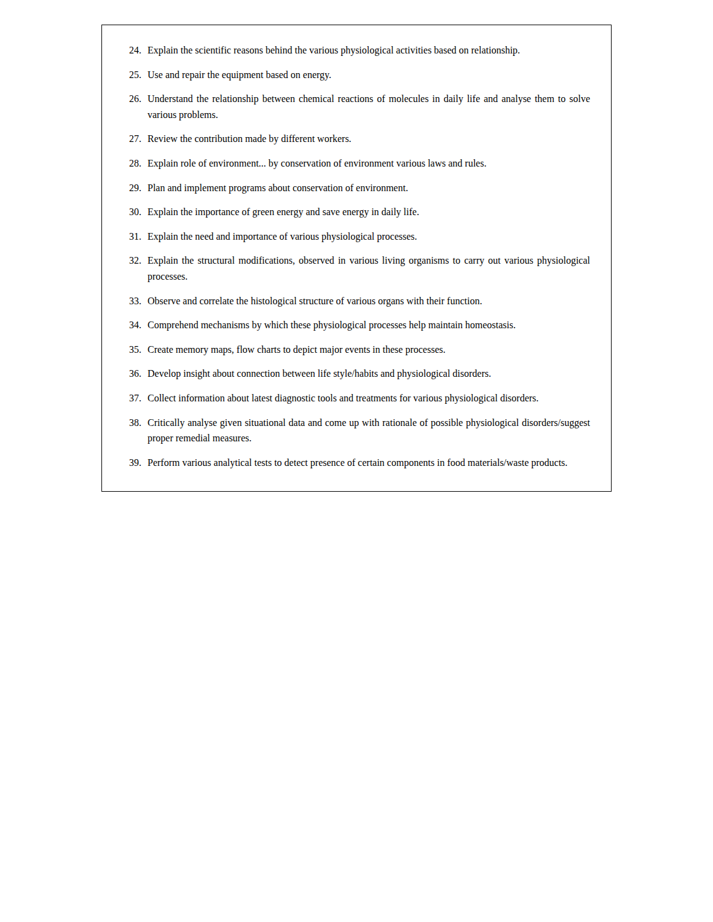Explain the scientific reasons behind the various physiological activities based on relationship.
Use and repair the equipment based on energy.
Understand the relationship between chemical reactions of molecules in daily life and analyse them to solve various problems.
Review the contribution made by different workers.
Explain role of environment... by conservation of environment various laws and rules.
Plan and implement programs about conservation of environment.
Explain the importance of green energy and save energy in daily life.
Explain the need and importance of various physiological processes.
Explain the structural modifications, observed in various living organisms to carry out various physiological processes.
Observe and correlate the histological structure of various organs with their function.
Comprehend mechanisms by which these physiological processes help maintain homeostasis.
Create memory maps, flow charts to depict major events in these processes.
Develop insight about connection between life style/habits and physiological disorders.
Collect information about latest diagnostic tools and treatments for various physiological disorders.
Critically analyse given situational data and come up with rationale of possible physiological disorders/suggest proper remedial measures.
Perform various analytical tests to detect presence of certain components in food materials/waste products.